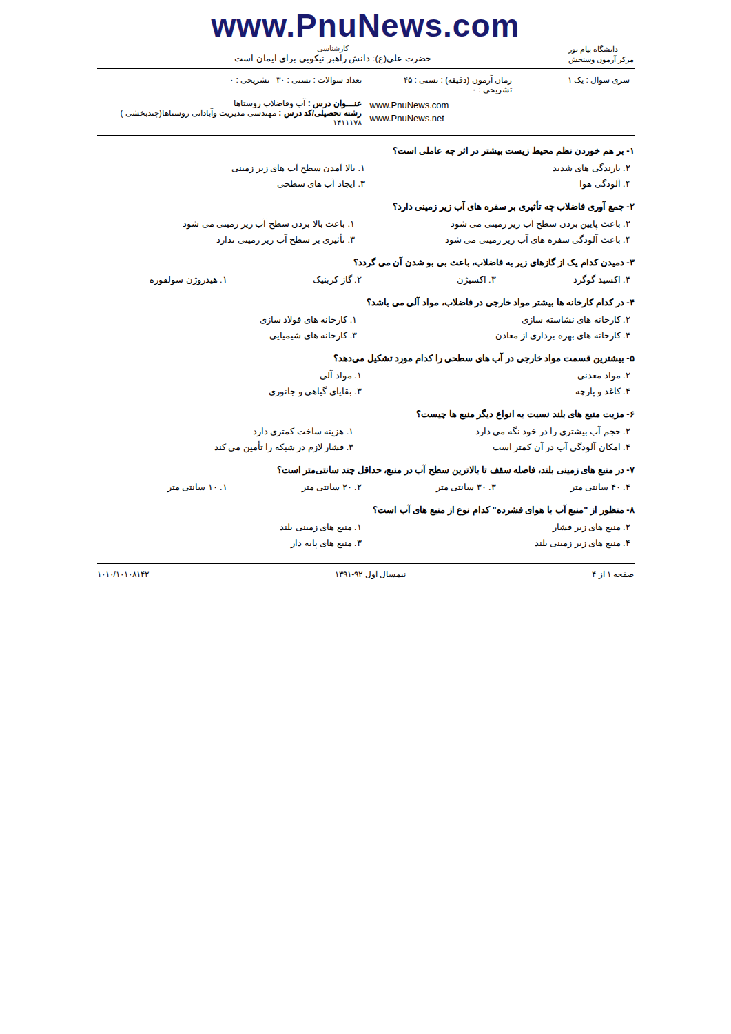www.PnuNews.com
دانشگاه پیام نور
مرکز آزمون وسنجش
کارشناسی
حضرت علی(ع): دانش راهبر نیکویی برای ایمان است
| سری سوال : یک ۱ | زمان آزمون (دقیقه) : تستی : ۴۵ تشریحی : ۰ | تعداد سوالات : تستی : ۳۰ تشریحی : ۰ |
| www.PnuNews.com www.PnuNews.net | عنـــوان درس : آب وفاضلاب روستاها رشته تحصیلی/کد درس : مهندسی مدیریت وآبادانی روستاها(چندبخشی ) ۱۴۱۱۱۷۸ |
۱- بر هم خوردن نظم محیط زیست بیشتر در اثر چه عاملی است؟
| ۲. بارندگی های شدید | ۱. بالا آمدن سطح آب های زیر زمینی |
| ۴. آلودگی هوا | ۳. ایجاد آب های سطحی |
۲- جمع آوری فاضلاب چه تأثیری بر سفره های آب زیر زمینی دارد؟
| ۲. باعث پایین بردن سطح آب زیر زمینی می شود | ۱. باعث بالا بردن سطح آب زیر زمینی می شود |
| ۴. باعث آلودگی سفره های آب زیر زمینی می شود | ۳. تأثیری بر سطح آب زیر زمینی ندارد |
۳- دمیدن کدام یک از گازهای زیر به فاضلاب، باعث بی بو شدن آن می گردد؟
| ۴. اکسید گوگرد | ۳. اکسیژن | ۲. گاز کربنیک | ۱. هیدروژن سولفوره |
۴- در کدام کارخانه ها بیشتر مواد خارجی در فاضلاب، مواد آلی می باشد؟
| ۲. کارخانه های نشاسته سازی | ۱. کارخانه های فولاد سازی |
| ۴. کارخانه های بهره برداری از معادن | ۳. کارخانه های شیمیایی |
۵- بیشترین قسمت مواد خارجی در آب های سطحی را کدام مورد تشکیل می‌دهد؟
| ۲. مواد معدنی | ۱. مواد آلی |
| ۴. کاغذ و پارچه | ۳. بقایای گیاهی و جانوری |
۶- مزیت منبع های بلند نسبت به انواع دیگر منبع ها چیست؟
| ۲. حجم آب بیشتری را در خود نگه می دارد | ۱. هزینه ساخت کمتری دارد |
| ۴. امکان آلودگی آب در آن کمتر است | ۳. فشار لازم در شبکه را تأمین می کند |
۷- در منبع های زمینی بلند، فاصله سقف تا بالاترین سطح آب در منبع، حداقل چند سانتی‌متر است؟
| ۴. ۴۰ سانتی متر | ۳. ۳۰ سانتی متر | ۲. ۲۰ سانتی متر | ۱. ۱۰ سانتی متر |
۸- منظور از "منبع آب با هوای فشرده" کدام نوع از منبع های آب است؟
| ۲. منبع های زیر فشار | ۱. منبع های زمینی بلند |
| ۴. منبع های زیر زمینی بلند | ۳. منبع های پایه دار |
صفحه ۱ از ۴
نیمسال اول ۹۲-۱۳۹۱
۱۰۱۰/۱۰۱۰۸۱۴۲